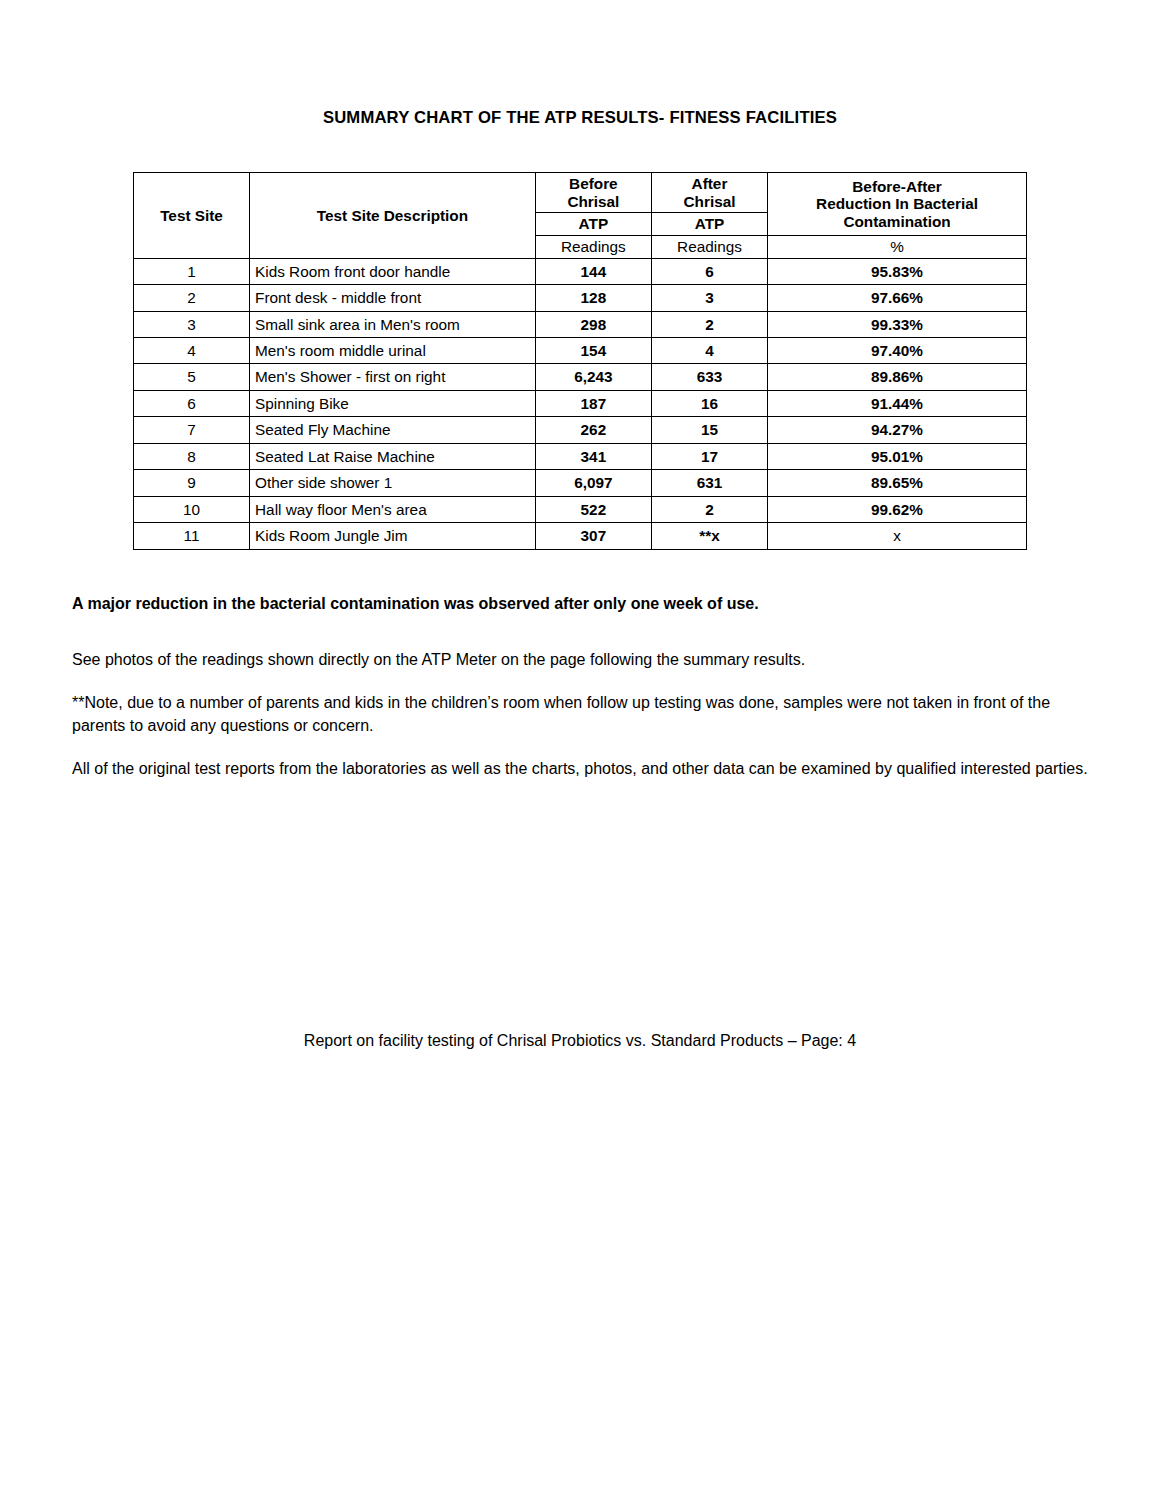SUMMARY CHART OF THE ATP RESULTS- FITNESS FACILITIES
| Test Site | Test Site Description | Before Chrisal | After Chrisal | Before-After Reduction In Bacterial Contamination |
| --- | --- | --- | --- | --- |
| ATP | ATP |
| Readings | Readings | % |
| 1 | Kids Room front door handle | 144 | 6 | 95.83% |
| 2 | Front desk - middle front | 128 | 3 | 97.66% |
| 3 | Small sink area in Men's room | 298 | 2 | 99.33% |
| 4 | Men's room middle urinal | 154 | 4 | 97.40% |
| 5 | Men's Shower - first on right | 6,243 | 633 | 89.86% |
| 6 | Spinning Bike | 187 | 16 | 91.44% |
| 7 | Seated Fly Machine | 262 | 15 | 94.27% |
| 8 | Seated Lat Raise Machine | 341 | 17 | 95.01% |
| 9 | Other side shower 1 | 6,097 | 631 | 89.65% |
| 10 | Hall way floor Men's area | 522 | 2 | 99.62% |
| 11 | Kids Room Jungle Jim | 307 | **x | x |
A major reduction in the bacterial contamination was observed after only one week of use.
See photos of the readings shown directly on the ATP Meter on the page following the summary results.
**Note, due to a number of parents and kids in the children’s room when follow up testing was done, samples were not taken in front of the parents to avoid any questions or concern.
All of the original test reports from the laboratories as well as the charts, photos, and other data can be examined by qualified interested parties.
Report on facility testing of Chrisal Probiotics vs. Standard Products – Page: 4